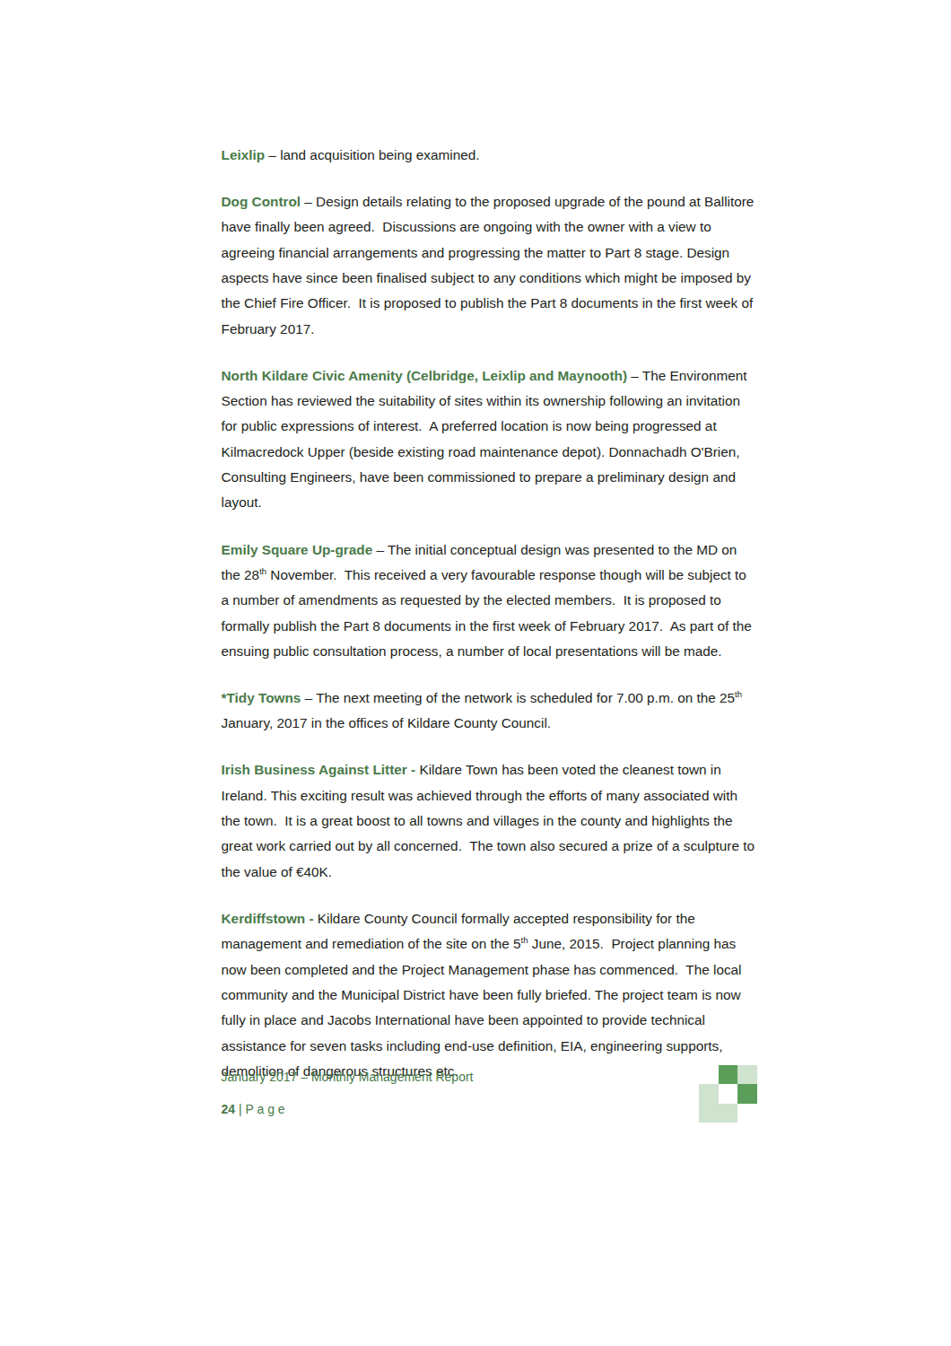Leixlip – land acquisition being examined.
Dog Control – Design details relating to the proposed upgrade of the pound at Ballitore have finally been agreed. Discussions are ongoing with the owner with a view to agreeing financial arrangements and progressing the matter to Part 8 stage. Design aspects have since been finalised subject to any conditions which might be imposed by the Chief Fire Officer. It is proposed to publish the Part 8 documents in the first week of February 2017.
North Kildare Civic Amenity (Celbridge, Leixlip and Maynooth) – The Environment Section has reviewed the suitability of sites within its ownership following an invitation for public expressions of interest. A preferred location is now being progressed at Kilmacredock Upper (beside existing road maintenance depot). Donnachadh O'Brien, Consulting Engineers, have been commissioned to prepare a preliminary design and layout.
Emily Square Up-grade – The initial conceptual design was presented to the MD on the 28th November. This received a very favourable response though will be subject to a number of amendments as requested by the elected members. It is proposed to formally publish the Part 8 documents in the first week of February 2017. As part of the ensuing public consultation process, a number of local presentations will be made.
*Tidy Towns – The next meeting of the network is scheduled for 7.00 p.m. on the 25th January, 2017 in the offices of Kildare County Council.
Irish Business Against Litter - Kildare Town has been voted the cleanest town in Ireland. This exciting result was achieved through the efforts of many associated with the town. It is a great boost to all towns and villages in the county and highlights the great work carried out by all concerned. The town also secured a prize of a sculpture to the value of €40K.
Kerdiffstown - Kildare County Council formally accepted responsibility for the management and remediation of the site on the 5th June, 2015. Project planning has now been completed and the Project Management phase has commenced. The local community and the Municipal District have been fully briefed. The project team is now fully in place and Jacobs International have been appointed to provide technical assistance for seven tasks including end-use definition, EIA, engineering supports, demolition of dangerous structures etc.
January 2017 – Monthly Management Report
24 | P a g e